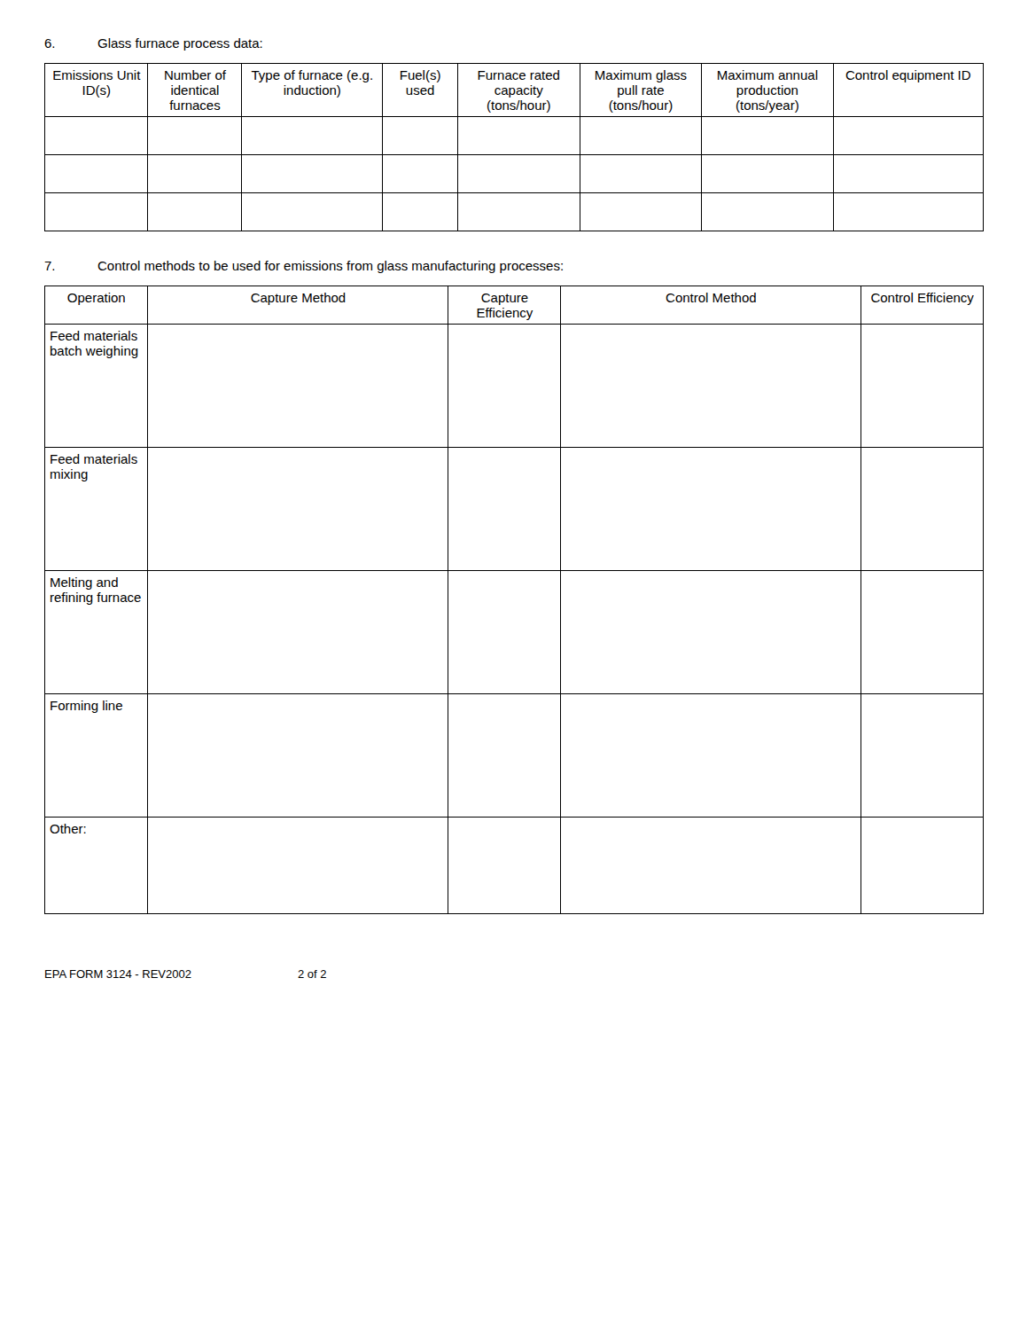6. Glass furnace process data:
| Emissions Unit ID(s) | Number of identical furnaces | Type of furnace (e.g. induction) | Fuel(s) used | Furnace rated capacity (tons/hour) | Maximum glass pull rate (tons/hour) | Maximum annual production (tons/year) | Control equipment ID |
| --- | --- | --- | --- | --- | --- | --- | --- |
7. Control methods to be used for emissions from glass manufacturing processes:
| Operation | Capture Method | Capture Efficiency | Control Method | Control Efficiency |
| --- | --- | --- | --- | --- |
| Feed materials batch weighing | | | | |
| Feed materials mixing | | | | |
| Melting and refining furnace | | | | |
| Forming line | | | | |
| Other: | | | | |
EPA FORM 3124 - REV2002 2 of 2